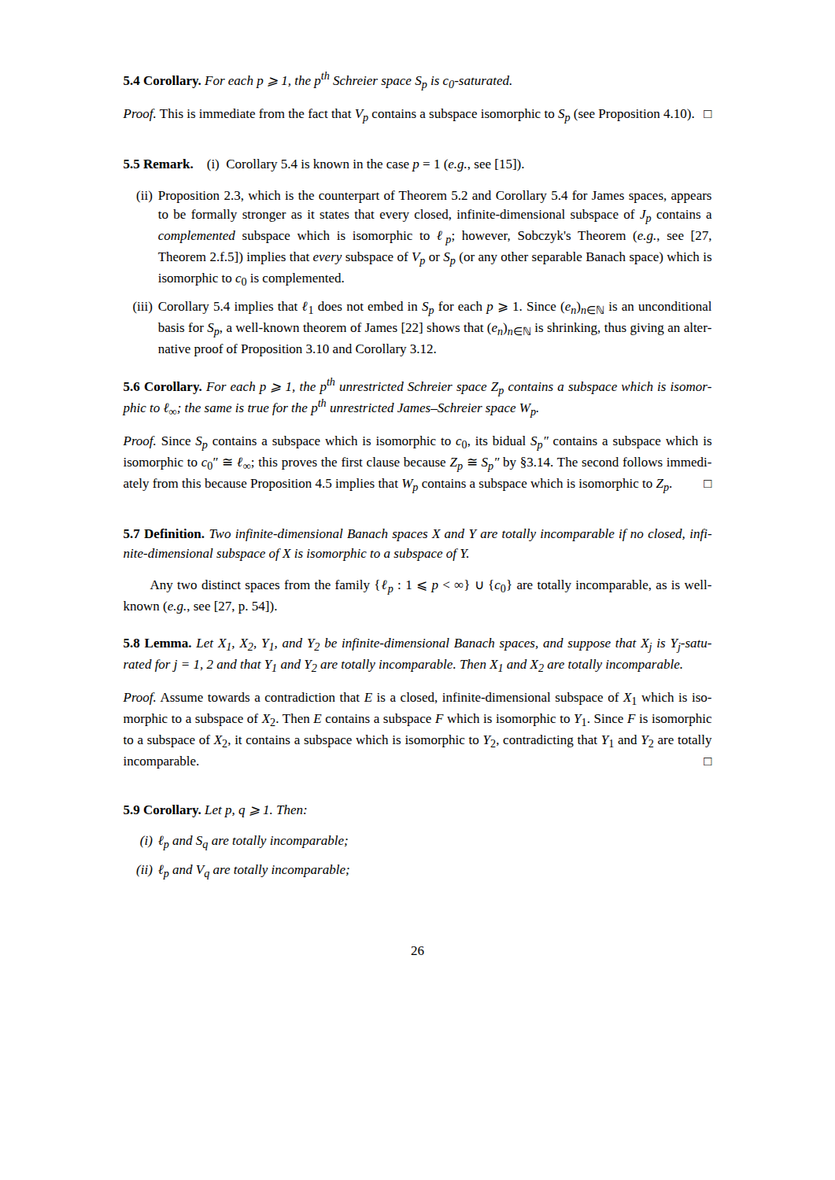5.4 Corollary. For each p ⩾ 1, the pth Schreier space Sp is c0-saturated.
Proof. This is immediate from the fact that Vp contains a subspace isomorphic to Sp (see Proposition 4.10).
5.5 Remark. (i) Corollary 5.4 is known in the case p = 1 (e.g., see [15]).
(ii) Proposition 2.3, which is the counterpart of Theorem 5.2 and Corollary 5.4 for James spaces, appears to be formally stronger as it states that every closed, infinite-dimensional subspace of Jp contains a complemented subspace which is isomorphic to ℓp; however, Sobczyk's Theorem (e.g., see [27, Theorem 2.f.5]) implies that every subspace of Vp or Sp (or any other separable Banach space) which is isomorphic to c0 is complemented.
(iii) Corollary 5.4 implies that ℓ1 does not embed in Sp for each p ⩾ 1. Since (en)n∈ℕ is an unconditional basis for Sp, a well-known theorem of James [22] shows that (en)n∈ℕ is shrinking, thus giving an alternative proof of Proposition 3.10 and Corollary 3.12.
5.6 Corollary. For each p ⩾ 1, the pth unrestricted Schreier space Zp contains a subspace which is isomorphic to ℓ∞; the same is true for the pth unrestricted James–Schreier space Wp.
Proof. Since Sp contains a subspace which is isomorphic to c0, its bidual Sp″ contains a subspace which is isomorphic to c0″ ≅ ℓ∞; this proves the first clause because Zp ≅ Sp″ by §3.14. The second follows immediately from this because Proposition 4.5 implies that Wp contains a subspace which is isomorphic to Zp.
5.7 Definition. Two infinite-dimensional Banach spaces X and Y are totally incomparable if no closed, infinite-dimensional subspace of X is isomorphic to a subspace of Y.
Any two distinct spaces from the family {ℓp : 1 ⩽ p < ∞} ∪ {c0} are totally incomparable, as is well-known (e.g., see [27, p. 54]).
5.8 Lemma. Let X1, X2, Y1, and Y2 be infinite-dimensional Banach spaces, and suppose that Xj is Yj-saturated for j = 1, 2 and that Y1 and Y2 are totally incomparable. Then X1 and X2 are totally incomparable.
Proof. Assume towards a contradiction that E is a closed, infinite-dimensional subspace of X1 which is isomorphic to a subspace of X2. Then E contains a subspace F which is isomorphic to Y1. Since F is isomorphic to a subspace of X2, it contains a subspace which is isomorphic to Y2, contradicting that Y1 and Y2 are totally incomparable.
5.9 Corollary. Let p, q ⩾ 1. Then:
(i) ℓp and Sq are totally incomparable;
(ii) ℓp and Vq are totally incomparable;
26